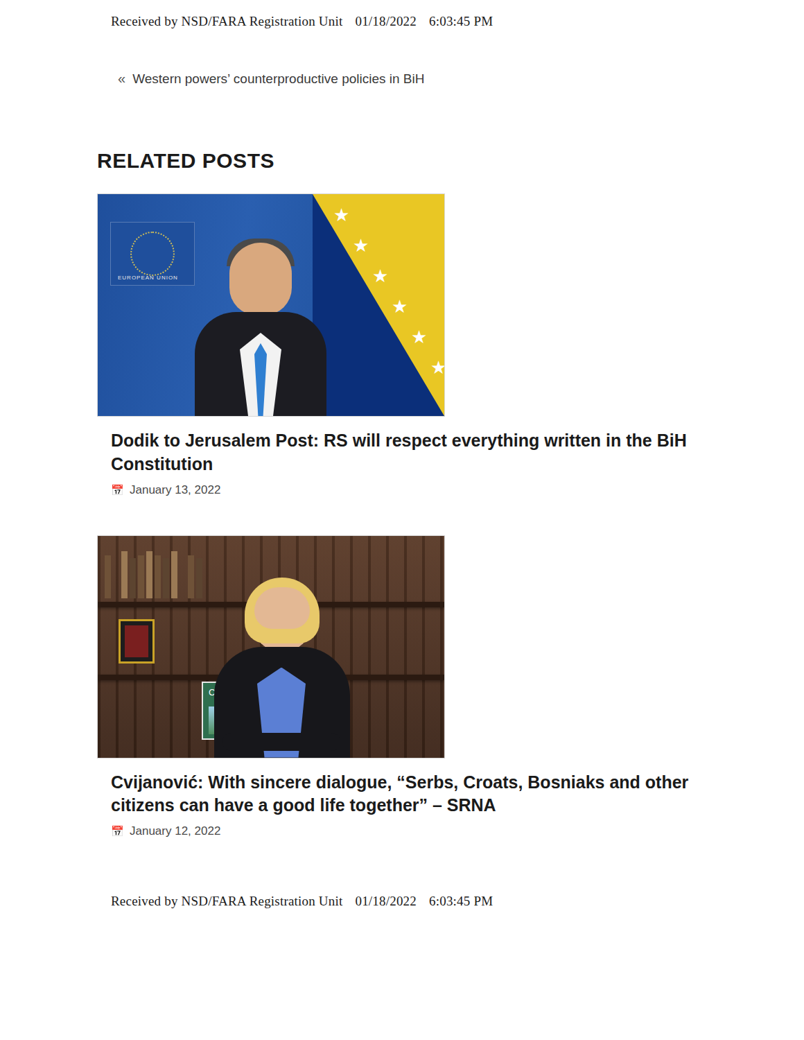Received by NSD/FARA Registration Unit 01/18/2022 6:03:45 PM
«Western powers’ counterproductive policies in BiH
Related Posts
EUROPEAN UNION
★ ★ ★ ★ ★ ★
Dodik to Jerusalem Post: RS will respect everything written in the BiH Constitution
📅January 13, 2022
Cp6cka
Cvijanović: With sincere dialogue, “Serbs, Croats, Bosniaks and other citizens can have a good life together” – SRNA
📅January 12, 2022
Received by NSD/FARA Registration Unit 01/18/2022 6:03:45 PM